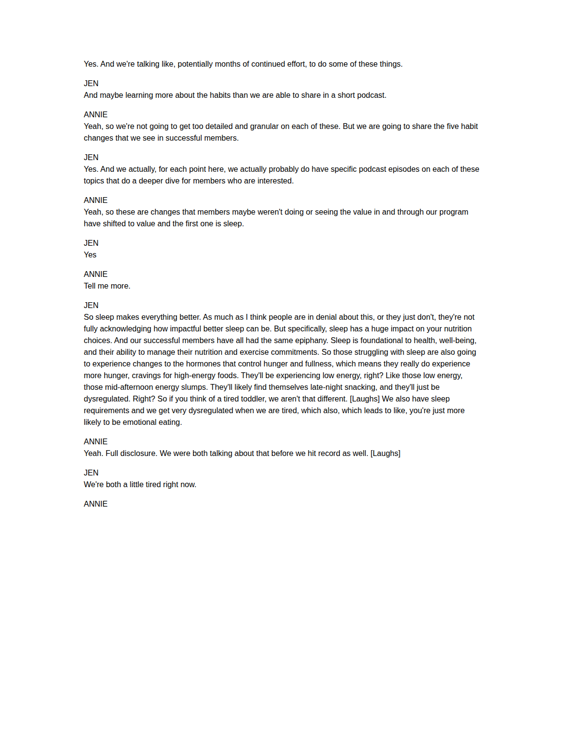Yes. And we're talking like, potentially months of continued effort, to do some of these things.
JEN
And maybe learning more about the habits than we are able to share in a short podcast.
ANNIE
Yeah, so we're not going to get too detailed and granular on each of these. But we are going to share the five habit changes that we see in successful members.
JEN
Yes. And we actually, for each point here, we actually probably do have specific podcast episodes on each of these topics that do a deeper dive for members who are interested.
ANNIE
Yeah, so these are changes that members maybe weren't doing or seeing the value in and through our program have shifted to value and the first one is sleep.
JEN
Yes
ANNIE
Tell me more.
JEN
So sleep makes everything better. As much as I think people are in denial about this, or they just don't, they're not fully acknowledging how impactful better sleep can be. But specifically, sleep has a huge impact on your nutrition choices. And our successful members have all had the same epiphany. Sleep is foundational to health, well-being, and their ability to manage their nutrition and exercise commitments. So those struggling with sleep are also going to experience changes to the hormones that control hunger and fullness, which means they really do experience more hunger, cravings for high-energy foods. They'll be experiencing low energy, right? Like those low energy, those mid-afternoon energy slumps. They'll likely find themselves late-night snacking, and they'll just be dysregulated. Right? So if you think of a tired toddler, we aren't that different. [Laughs] We also have sleep requirements and we get very dysregulated when we are tired, which also, which leads to like, you're just more likely to be emotional eating.
ANNIE
Yeah. Full disclosure. We were both talking about that before we hit record as well. [Laughs]
JEN
We're both a little tired right now.
ANNIE